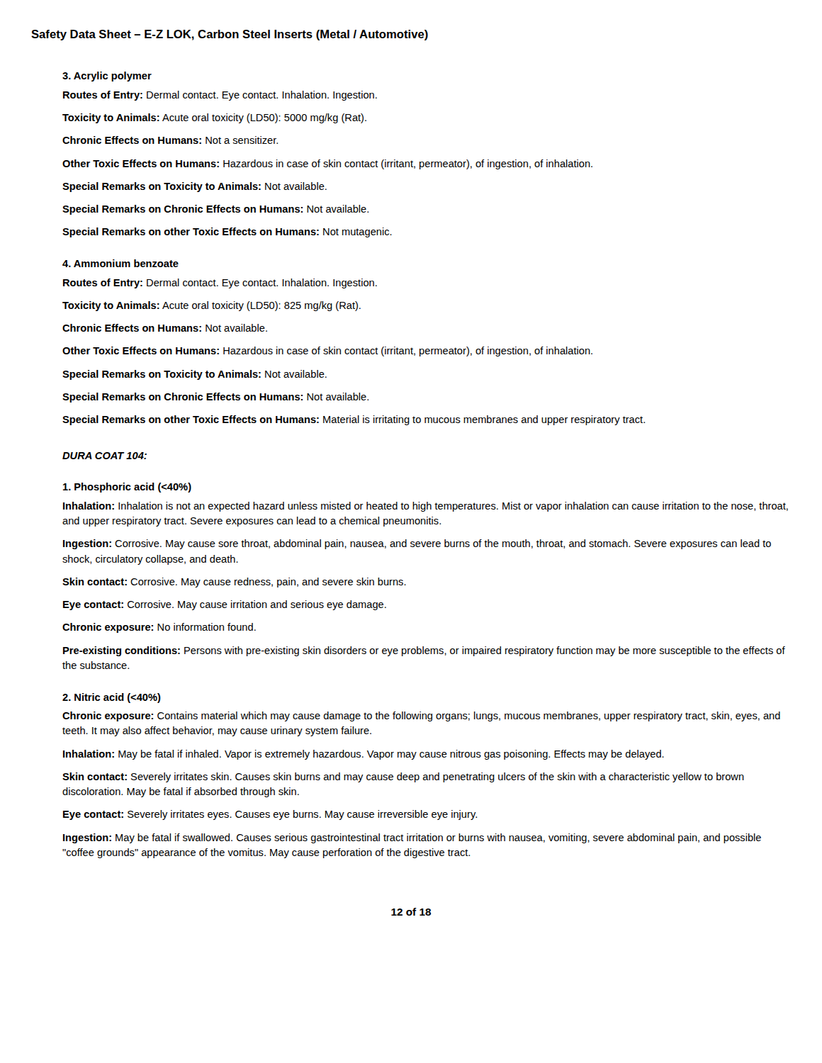Safety Data Sheet – E-Z LOK, Carbon Steel Inserts (Metal / Automotive)
3. Acrylic polymer
Routes of Entry: Dermal contact. Eye contact. Inhalation. Ingestion.
Toxicity to Animals: Acute oral toxicity (LD50): 5000 mg/kg (Rat).
Chronic Effects on Humans: Not a sensitizer.
Other Toxic Effects on Humans: Hazardous in case of skin contact (irritant, permeator), of ingestion, of inhalation.
Special Remarks on Toxicity to Animals: Not available.
Special Remarks on Chronic Effects on Humans: Not available.
Special Remarks on other Toxic Effects on Humans: Not mutagenic.
4. Ammonium benzoate
Routes of Entry: Dermal contact. Eye contact. Inhalation. Ingestion.
Toxicity to Animals: Acute oral toxicity (LD50): 825 mg/kg (Rat).
Chronic Effects on Humans: Not available.
Other Toxic Effects on Humans: Hazardous in case of skin contact (irritant, permeator), of ingestion, of inhalation.
Special Remarks on Toxicity to Animals: Not available.
Special Remarks on Chronic Effects on Humans: Not available.
Special Remarks on other Toxic Effects on Humans: Material is irritating to mucous membranes and upper respiratory tract.
DURA COAT 104:
1. Phosphoric acid (<40%)
Inhalation: Inhalation is not an expected hazard unless misted or heated to high temperatures. Mist or vapor inhalation can cause irritation to the nose, throat, and upper respiratory tract. Severe exposures can lead to a chemical pneumonitis.
Ingestion: Corrosive. May cause sore throat, abdominal pain, nausea, and severe burns of the mouth, throat, and stomach. Severe exposures can lead to shock, circulatory collapse, and death.
Skin contact: Corrosive. May cause redness, pain, and severe skin burns.
Eye contact: Corrosive. May cause irritation and serious eye damage.
Chronic exposure: No information found.
Pre-existing conditions: Persons with pre-existing skin disorders or eye problems, or impaired respiratory function may be more susceptible to the effects of the substance.
2. Nitric acid (<40%)
Chronic exposure: Contains material which may cause damage to the following organs; lungs, mucous membranes, upper respiratory tract, skin, eyes, and teeth. It may also affect behavior, may cause urinary system failure.
Inhalation: May be fatal if inhaled. Vapor is extremely hazardous. Vapor may cause nitrous gas poisoning. Effects may be delayed.
Skin contact: Severely irritates skin. Causes skin burns and may cause deep and penetrating ulcers of the skin with a characteristic yellow to brown discoloration. May be fatal if absorbed through skin.
Eye contact: Severely irritates eyes. Causes eye burns. May cause irreversible eye injury.
Ingestion: May be fatal if swallowed. Causes serious gastrointestinal tract irritation or burns with nausea, vomiting, severe abdominal pain, and possible "coffee grounds" appearance of the vomitus. May cause perforation of the digestive tract.
12 of 18